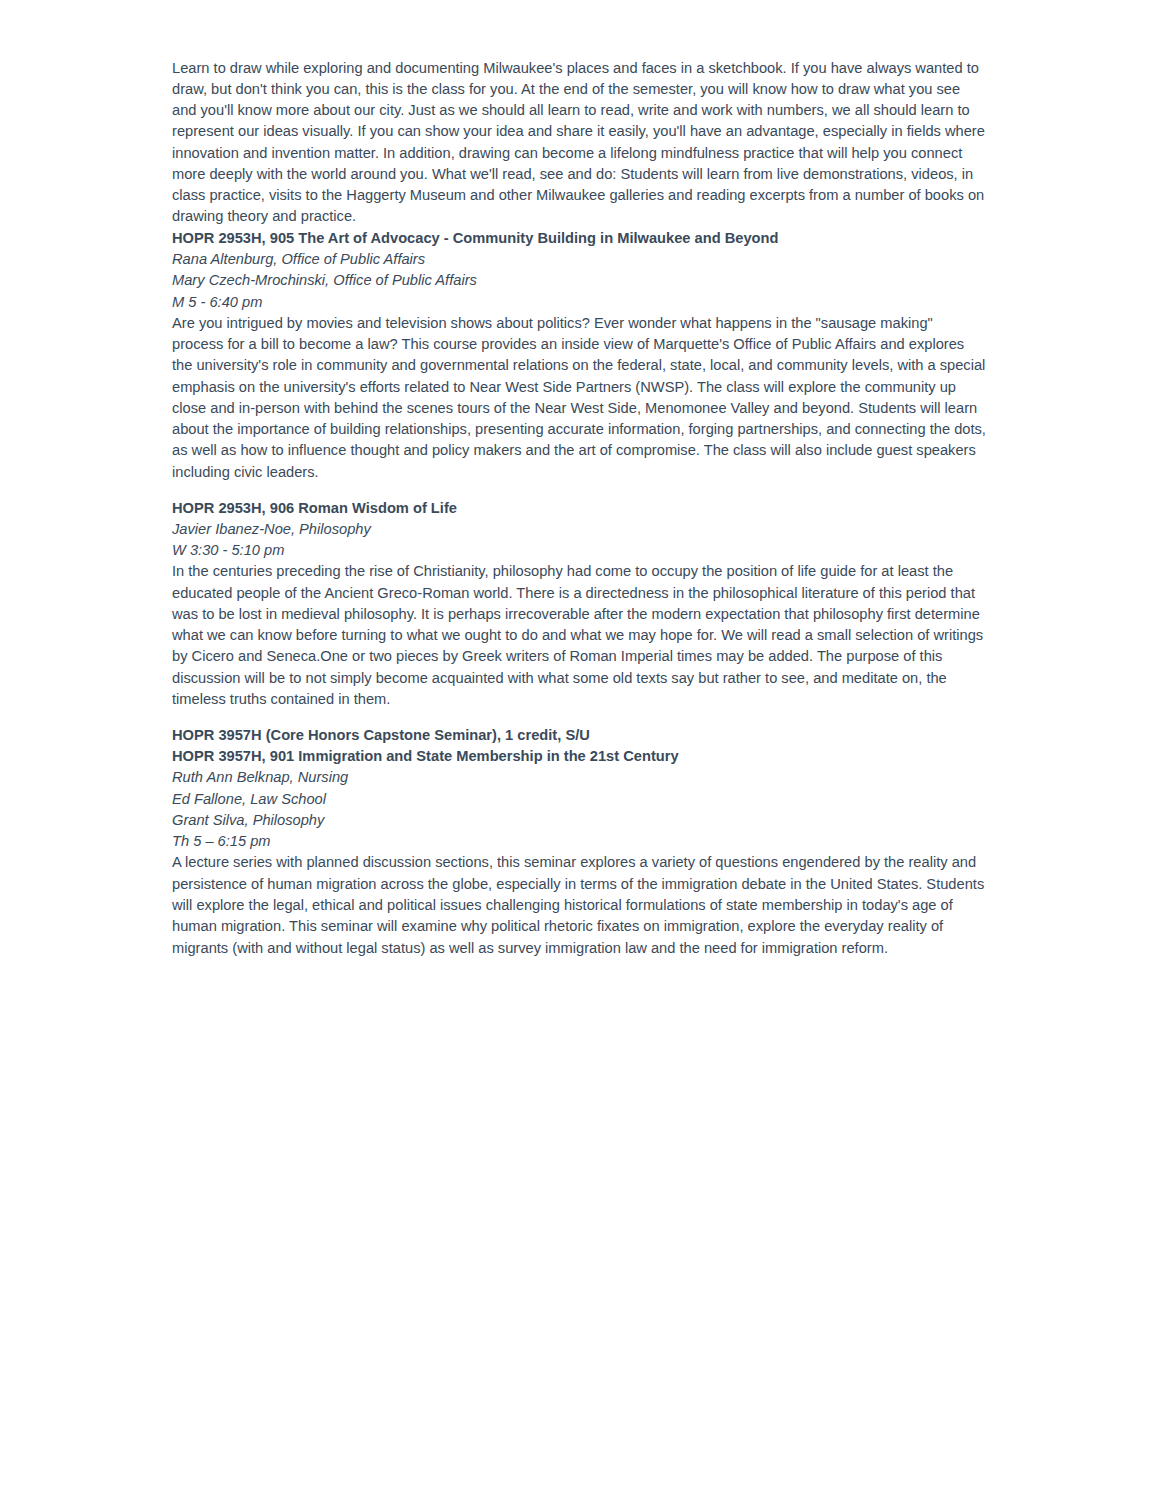Learn to draw while exploring and documenting Milwaukee's places and faces in a sketchbook. If you have always wanted to draw, but don't think you can, this is the class for you. At the end of the semester, you will know how to draw what you see and you'll know more about our city. Just as we should all learn to read, write and work with numbers, we all should learn to represent our ideas visually. If you can show your idea and share it easily, you'll have an advantage, especially in fields where innovation and invention matter. In addition, drawing can become a lifelong mindfulness practice that will help you connect more deeply with the world around you. What we'll read, see and do: Students will learn from live demonstrations, videos, in class practice, visits to the Haggerty Museum and other Milwaukee galleries and reading excerpts from a number of books on drawing theory and practice.
HOPR 2953H, 905 The Art of Advocacy - Community Building in Milwaukee and Beyond
Rana Altenburg, Office of Public Affairs
Mary Czech-Mrochinski, Office of Public Affairs
M 5 - 6:40 pm
Are you intrigued by movies and television shows about politics? Ever wonder what happens in the "sausage making" process for a bill to become a law? This course provides an inside view of Marquette's Office of Public Affairs and explores the university's role in community and governmental relations on the federal, state, local, and community levels, with a special emphasis on the university's efforts related to Near West Side Partners (NWSP). The class will explore the community up close and in-person with behind the scenes tours of the Near West Side, Menomonee Valley and beyond. Students will learn about the importance of building relationships, presenting accurate information, forging partnerships, and connecting the dots, as well as how to influence thought and policy makers and the art of compromise. The class will also include guest speakers including civic leaders.
HOPR 2953H, 906 Roman Wisdom of Life
Javier Ibanez-Noe, Philosophy
W 3:30 - 5:10 pm
In the centuries preceding the rise of Christianity, philosophy had come to occupy the position of life guide for at least the educated people of the Ancient Greco-Roman world. There is a directedness in the philosophical literature of this period that was to be lost in medieval philosophy. It is perhaps irrecoverable after the modern expectation that philosophy first determine what we can know before turning to what we ought to do and what we may hope for. We will read a small selection of writings by Cicero and Seneca.One or two pieces by Greek writers of Roman Imperial times may be added. The purpose of this discussion will be to not simply become acquainted with what some old texts say but rather to see, and meditate on, the timeless truths contained in them.
HOPR 3957H (Core Honors Capstone Seminar), 1 credit, S/U
HOPR 3957H, 901 Immigration and State Membership in the 21st Century
Ruth Ann Belknap, Nursing
Ed Fallone, Law School
Grant Silva, Philosophy
Th 5 – 6:15 pm
A lecture series with planned discussion sections, this seminar explores a variety of questions engendered by the reality and persistence of human migration across the globe, especially in terms of the immigration debate in the United States. Students will explore the legal, ethical and political issues challenging historical formulations of state membership in today's age of human migration. This seminar will examine why political rhetoric fixates on immigration, explore the everyday reality of migrants (with and without legal status) as well as survey immigration law and the need for immigration reform.